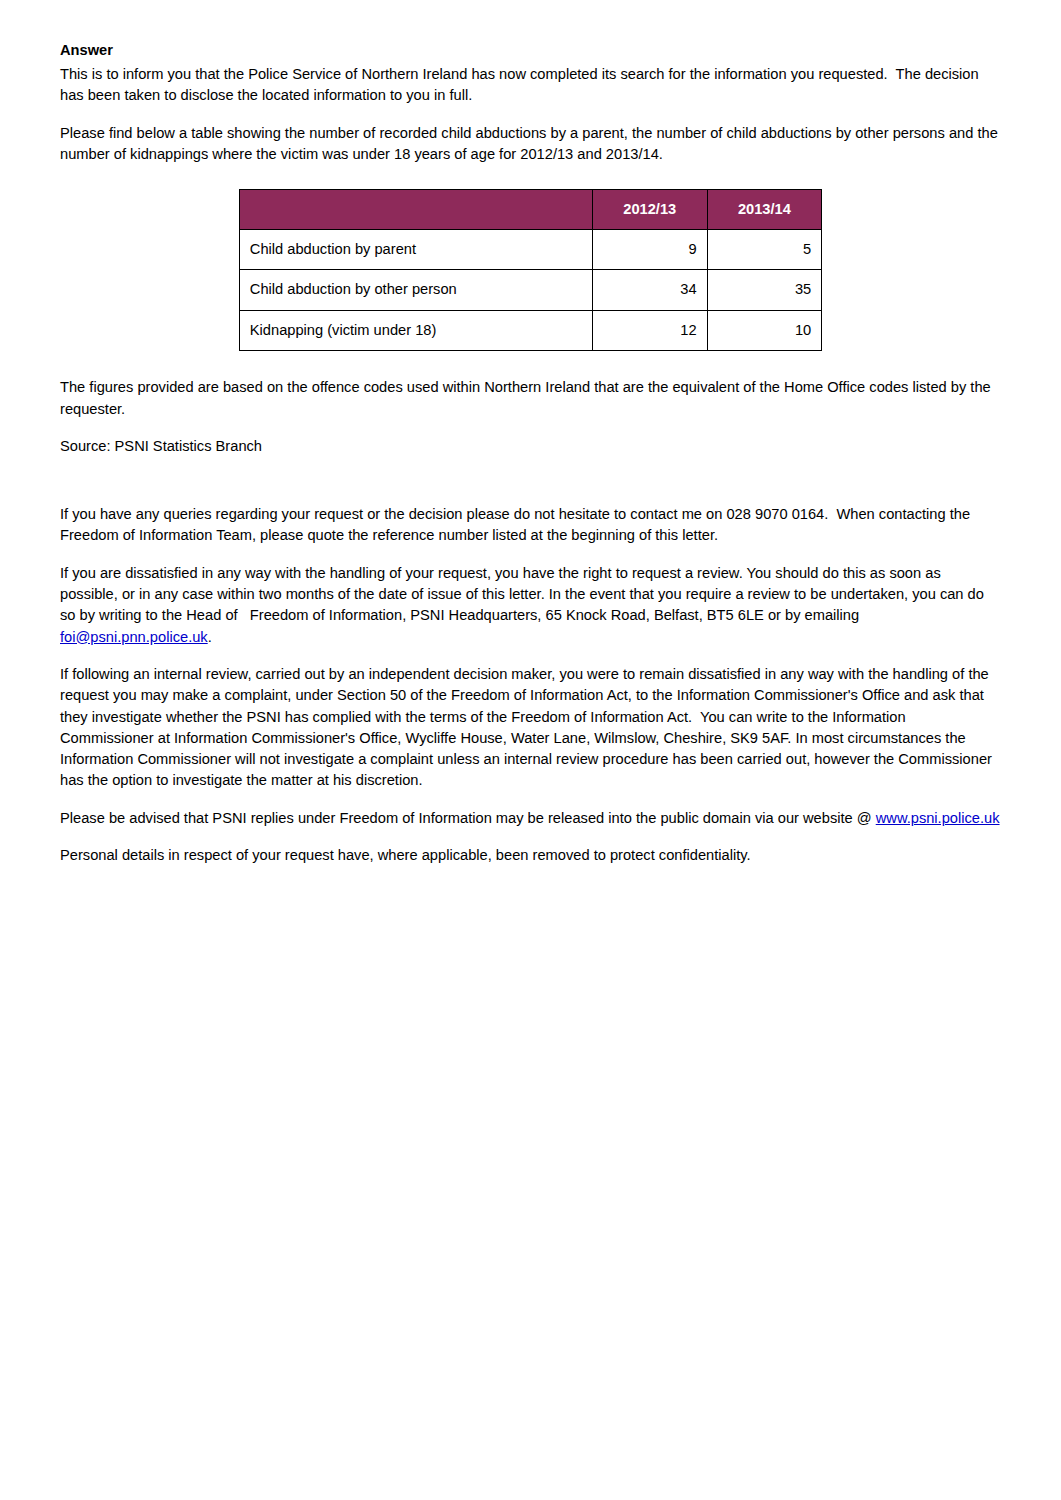Answer
This is to inform you that the Police Service of Northern Ireland has now completed its search for the information you requested. The decision has been taken to disclose the located information to you in full.
Please find below a table showing the number of recorded child abductions by a parent, the number of child abductions by other persons and the number of kidnappings where the victim was under 18 years of age for 2012/13 and 2013/14.
| | 2012/13 | 2013/14 |
| --- | --- | --- |
| Child abduction by parent | 9 | 5 |
| Child abduction by other person | 34 | 35 |
| Kidnapping (victim under 18) | 12 | 10 |
The figures provided are based on the offence codes used within Northern Ireland that are the equivalent of the Home Office codes listed by the requester.
Source: PSNI Statistics Branch
If you have any queries regarding your request or the decision please do not hesitate to contact me on 028 9070 0164. When contacting the Freedom of Information Team, please quote the reference number listed at the beginning of this letter.
If you are dissatisfied in any way with the handling of your request, you have the right to request a review. You should do this as soon as possible, or in any case within two months of the date of issue of this letter. In the event that you require a review to be undertaken, you can do so by writing to the Head of Freedom of Information, PSNI Headquarters, 65 Knock Road, Belfast, BT5 6LE or by emailing foi@psni.pnn.police.uk.
If following an internal review, carried out by an independent decision maker, you were to remain dissatisfied in any way with the handling of the request you may make a complaint, under Section 50 of the Freedom of Information Act, to the Information Commissioner's Office and ask that they investigate whether the PSNI has complied with the terms of the Freedom of Information Act. You can write to the Information Commissioner at Information Commissioner's Office, Wycliffe House, Water Lane, Wilmslow, Cheshire, SK9 5AF. In most circumstances the Information Commissioner will not investigate a complaint unless an internal review procedure has been carried out, however the Commissioner has the option to investigate the matter at his discretion.
Please be advised that PSNI replies under Freedom of Information may be released into the public domain via our website @ www.psni.police.uk
Personal details in respect of your request have, where applicable, been removed to protect confidentiality.